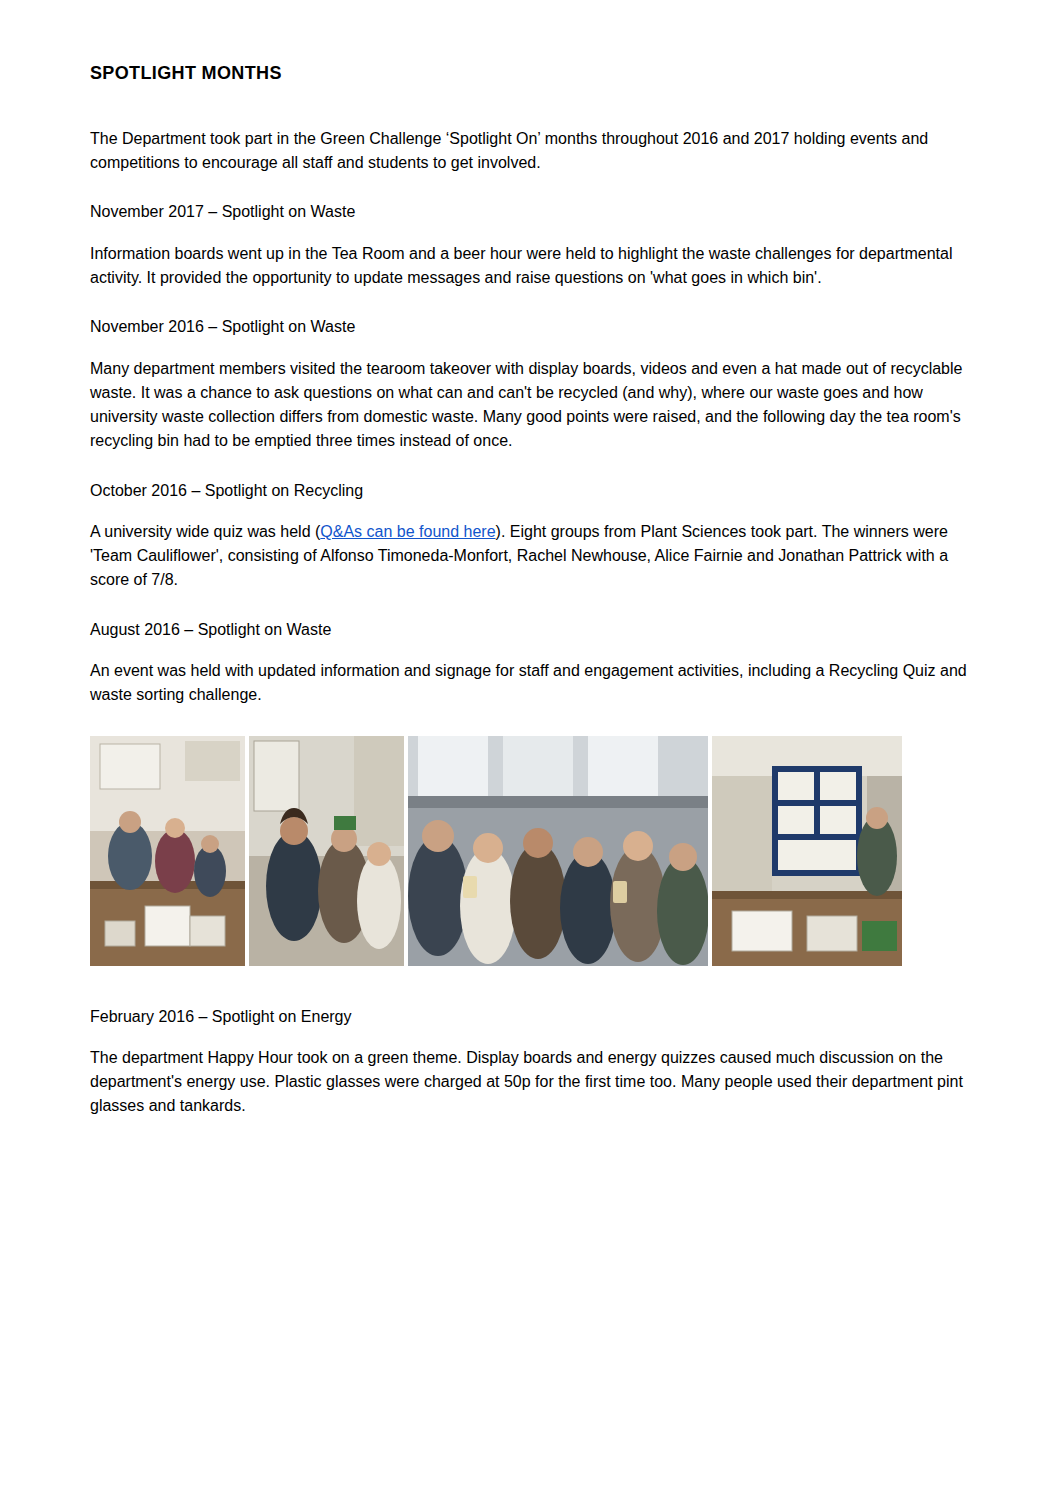SPOTLIGHT MONTHS
The Department took part in the Green Challenge ‘Spotlight On’ months throughout 2016 and 2017 holding events and competitions to encourage all staff and students to get involved.
November 2017 – Spotlight on Waste
Information boards went up in the Tea Room and a beer hour were held to highlight the waste challenges for departmental activity. It provided the opportunity to update messages and raise questions on 'what goes in which bin'.
November 2016 – Spotlight on Waste
Many department members visited the tearoom takeover with display boards, videos and even a hat made out of recyclable waste. It was a chance to ask questions on what can and can't be recycled (and why), where our waste goes and how university waste collection differs from domestic waste. Many good points were raised, and the following day the tea room's recycling bin had to be emptied three times instead of once.
October 2016 – Spotlight on Recycling
A university wide quiz was held (Q&As can be found here). Eight groups from Plant Sciences took part. The winners were 'Team Cauliflower', consisting of Alfonso Timoneda-Monfort, Rachel Newhouse, Alice Fairnie and Jonathan Pattrick with a score of 7/8.
August 2016 – Spotlight on Waste
An event was held with updated information and signage for staff and engagement activities, including a Recycling Quiz and waste sorting challenge.
February 2016 – Spotlight on Energy
The department Happy Hour took on a green theme. Display boards and energy quizzes caused much discussion on the department's energy use. Plastic glasses were charged at 50p for the first time too. Many people used their department pint glasses and tankards.